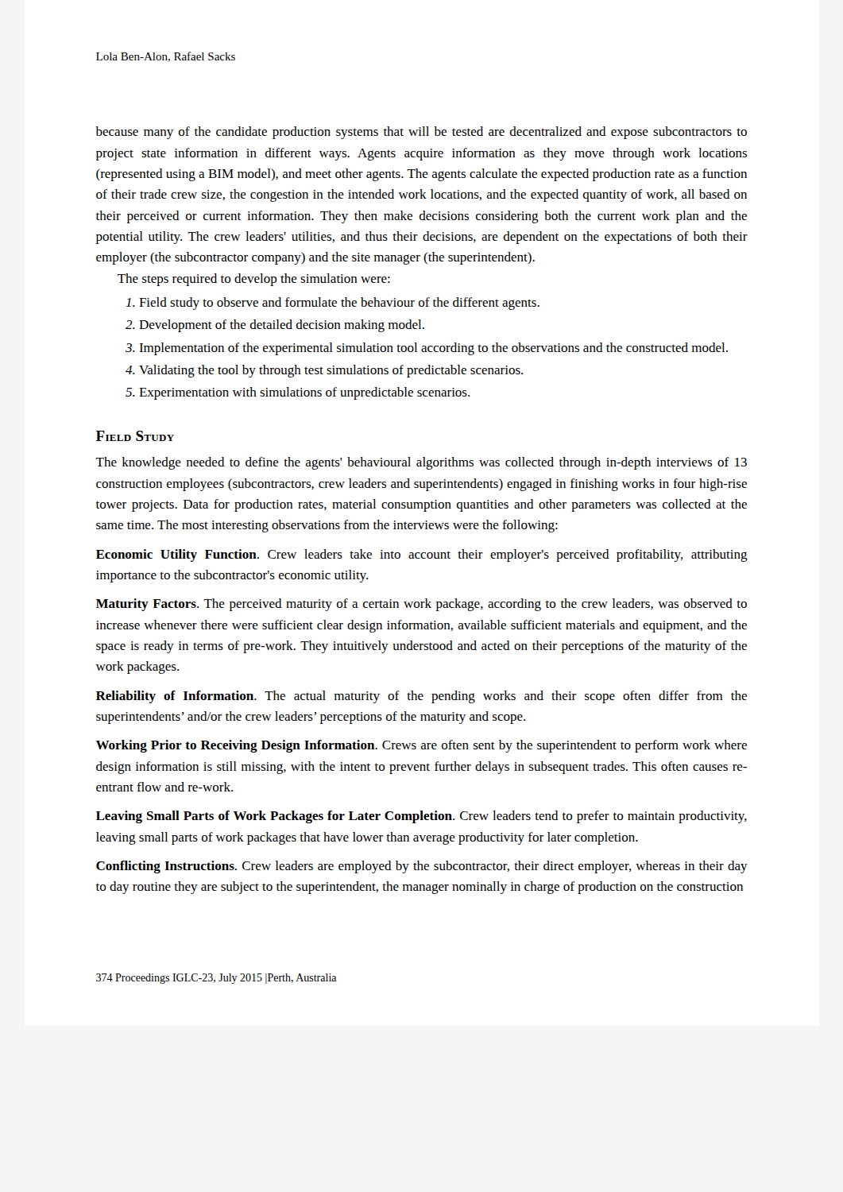Lola Ben-Alon, Rafael Sacks
because many of the candidate production systems that will be tested are decentralized and expose subcontractors to project state information in different ways. Agents acquire information as they move through work locations (represented using a BIM model), and meet other agents. The agents calculate the expected production rate as a function of their trade crew size, the congestion in the intended work locations, and the expected quantity of work, all based on their perceived or current information. They then make decisions considering both the current work plan and the potential utility. The crew leaders' utilities, and thus their decisions, are dependent on the expectations of both their employer (the subcontractor company) and the site manager (the superintendent).
The steps required to develop the simulation were:
Field study to observe and formulate the behaviour of the different agents.
Development of the detailed decision making model.
Implementation of the experimental simulation tool according to the observations and the constructed model.
Validating the tool by through test simulations of predictable scenarios.
Experimentation with simulations of unpredictable scenarios.
Field Study
The knowledge needed to define the agents' behavioural algorithms was collected through in-depth interviews of 13 construction employees (subcontractors, crew leaders and superintendents) engaged in finishing works in four high-rise tower projects. Data for production rates, material consumption quantities and other parameters was collected at the same time. The most interesting observations from the interviews were the following:
Economic Utility Function. Crew leaders take into account their employer's perceived profitability, attributing importance to the subcontractor's economic utility.
Maturity Factors. The perceived maturity of a certain work package, according to the crew leaders, was observed to increase whenever there were sufficient clear design information, available sufficient materials and equipment, and the space is ready in terms of pre-work. They intuitively understood and acted on their perceptions of the maturity of the work packages.
Reliability of Information. The actual maturity of the pending works and their scope often differ from the superintendents’ and/or the crew leaders’ perceptions of the maturity and scope.
Working Prior to Receiving Design Information. Crews are often sent by the superintendent to perform work where design information is still missing, with the intent to prevent further delays in subsequent trades. This often causes re-entrant flow and re-work.
Leaving Small Parts of Work Packages for Later Completion. Crew leaders tend to prefer to maintain productivity, leaving small parts of work packages that have lower than average productivity for later completion.
Conflicting Instructions. Crew leaders are employed by the subcontractor, their direct employer, whereas in their day to day routine they are subject to the superintendent, the manager nominally in charge of production on the construction
374 Proceedings IGLC-23, July 2015 |Perth, Australia